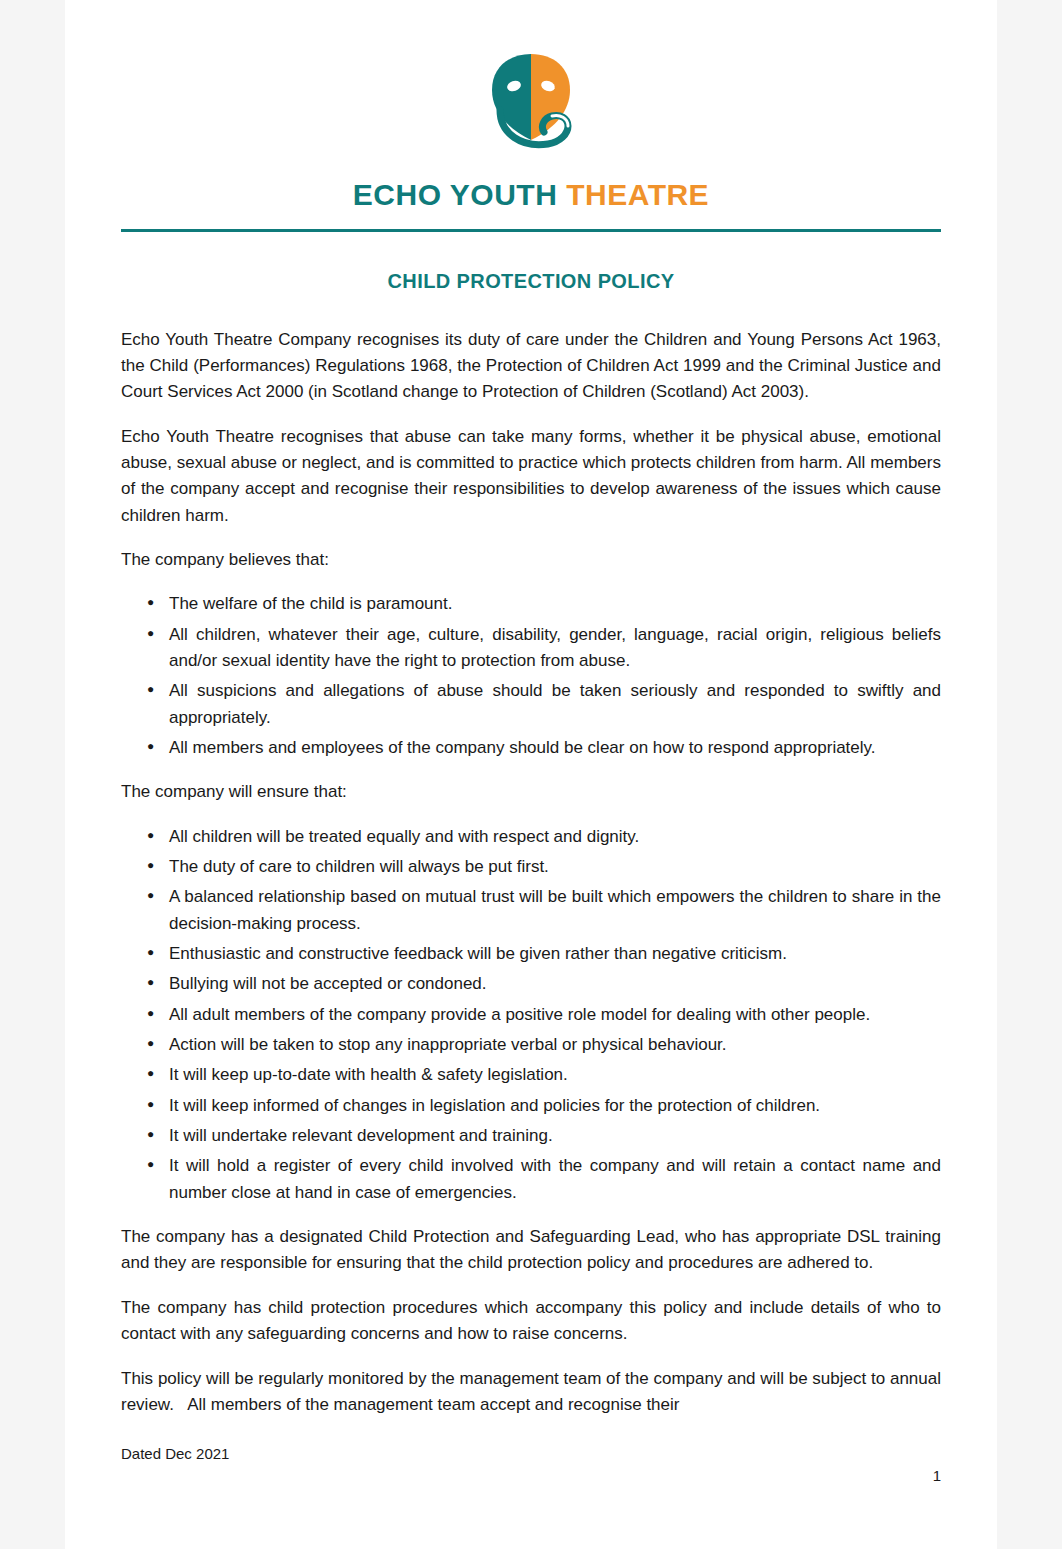ECHO YOU TH THEATRE
CHILD PROTECTION POLICY
Echo Youth Theatre Company recognises its duty of care under the Children and Young Persons Act 1963, the Child (Performances) Regulations 1968, the Protection of Children Act 1999 and the Criminal Justice and Court Services Act 2000 (in Scotland change to Protection of Children (Scotland) Act 2003).
Echo Youth Theatre recognises that abuse can take many forms, whether it be physical abuse, emotional abuse, sexual abuse or neglect, and is committed to practice which protects children from harm. All members of the company accept and recognise their responsibilities to develop awareness of the issues which cause children harm.
The company believes that:
The welfare of the child is paramount.
All children, whatever their age, culture, disability, gender, language, racial origin, religious beliefs and/or sexual identity have the right to protection from abuse.
All suspicions and allegations of abuse should be taken seriously and responded to swiftly and appropriately.
All members and employees of the company should be clear on how to respond appropriately.
The company will ensure that:
All children will be treated equally and with respect and dignity.
The duty of care to children will always be put first.
A balanced relationship based on mutual trust will be built which empowers the children to share in the decision-making process.
Enthusiastic and constructive feedback will be given rather than negative criticism.
Bullying will not be accepted or condoned.
All adult members of the company provide a positive role model for dealing with other people.
Action will be taken to stop any inappropriate verbal or physical behaviour.
It will keep up-to-date with health & safety legislation.
It will keep informed of changes in legislation and policies for the protection of children.
It will undertake relevant development and training.
It will hold a register of every child involved with the company and will retain a contact name and number close at hand in case of emergencies.
The company has a designated Child Protection and Safeguarding Lead, who has appropriate DSL training and they are responsible for ensuring that the child protection policy and procedures are adhered to.
The company has child protection procedures which accompany this policy and include details of who to contact with any safeguarding concerns and how to raise concerns.
This policy will be regularly monitored by the management team of the company and will be subject to annual review. All members of the management team accept and recognise their
Dated Dec 2021
1